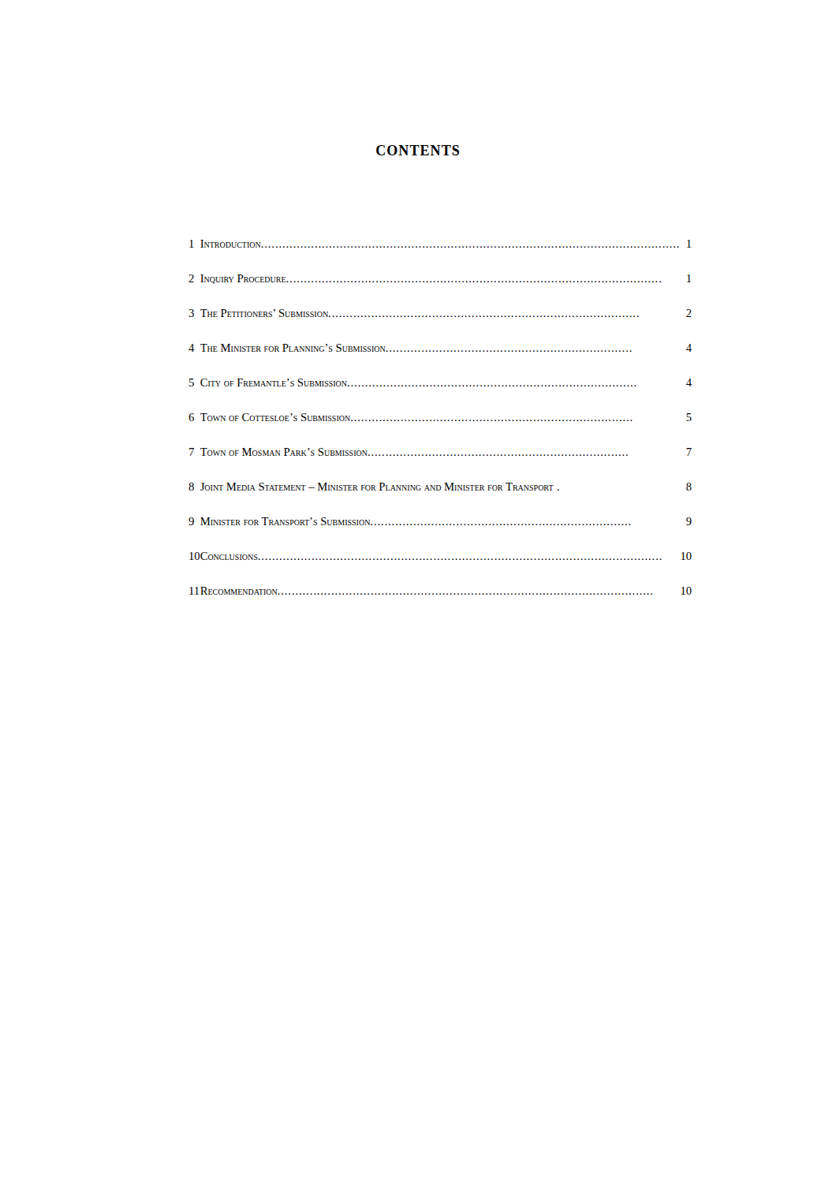CONTENTS
| 1 | Introduction ..................................................................................................................... | 1 |
| 2 | Inquiry Procedure ......................................................................................................... | 1 |
| 3 | The Petitioners’ Submission ....................................................................................... | 2 |
| 4 | The Minister for Planning’s Submission ..................................................................... | 4 |
| 5 | City of Fremantle’s Submission ................................................................................. | 4 |
| 6 | Town of Cottesloe’s Submission ............................................................................... | 5 |
| 7 | Town of Mosman Park’s Submission ......................................................................... | 7 |
| 8 | Joint Media Statement – Minister for Planning and Minister for Transport . | 8 |
| 9 | Minister for Transport’s Submission ......................................................................... | 9 |
| 10 | Conclusions ................................................................................................................. | 10 |
| 11 | Recommendation ......................................................................................................... | 10 |